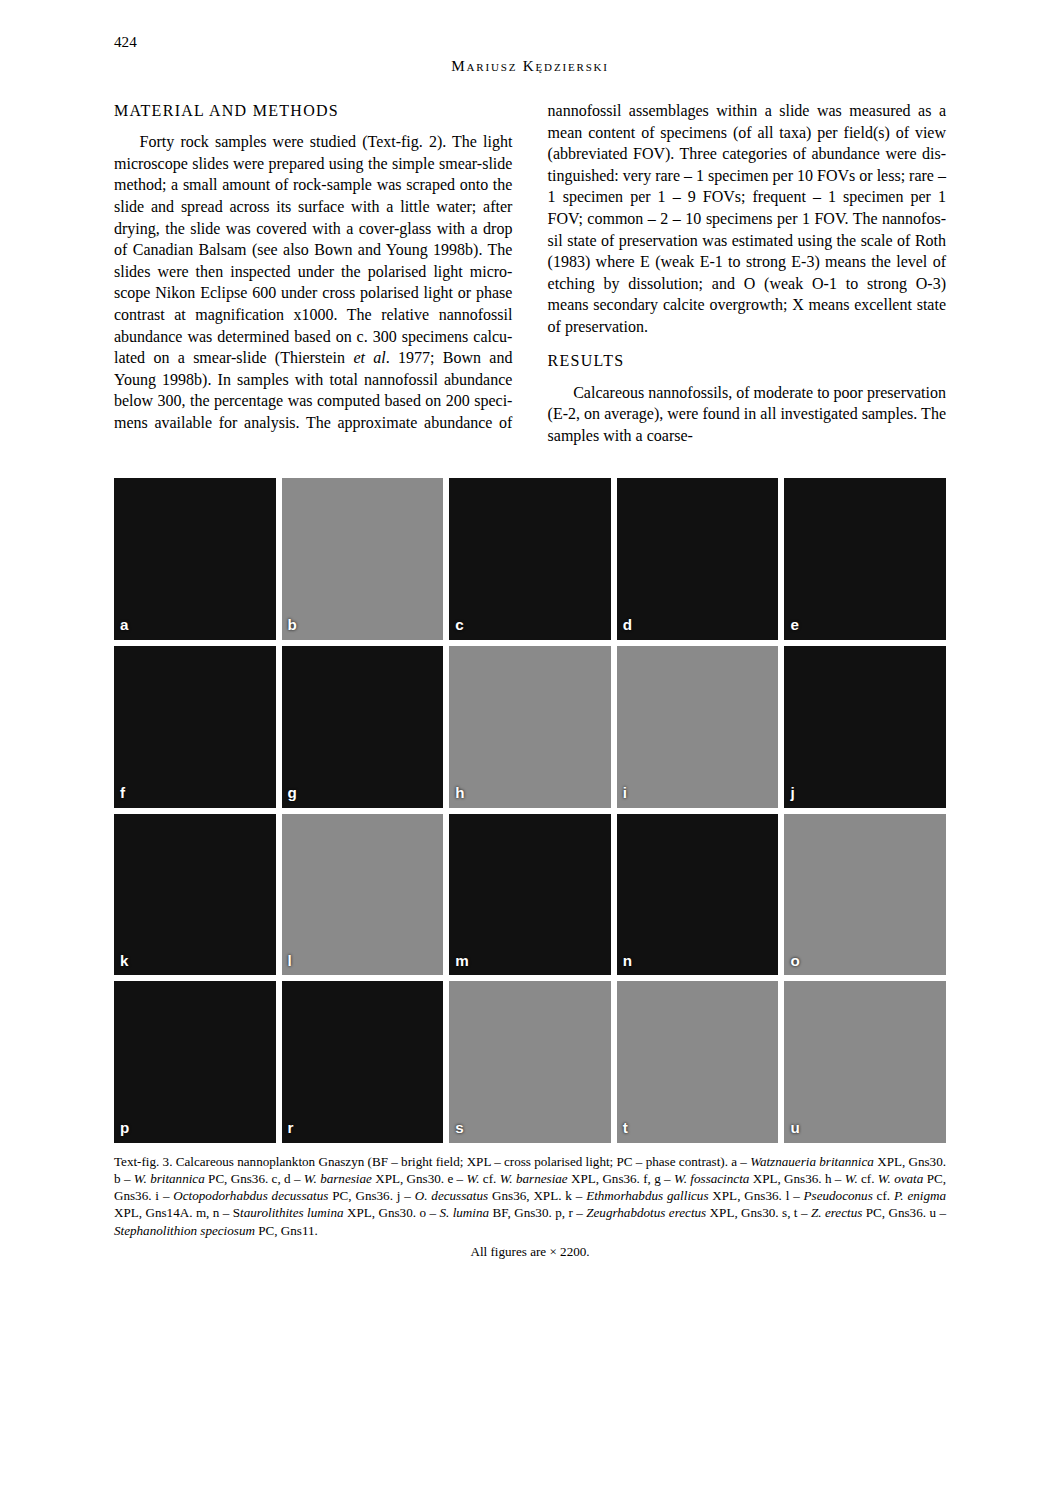424
Mariusz Kędzierski
Material and Methods
Forty rock samples were studied (Text-fig. 2). The light microscope slides were prepared using the simple smear-slide method; a small amount of rock-sample was scraped onto the slide and spread across its surface with a little water; after drying, the slide was covered with a cover-glass with a drop of Canadian Balsam (see also Bown and Young 1998b). The slides were then inspected under the polarised light microscope Nikon Eclipse 600 under cross polarised light or phase contrast at magnification x1000. The relative nannofossil abundance was determined based on c. 300 specimens calculated on a smear-slide (Thierstein et al. 1977; Bown and Young 1998b). In samples with total nannofossil abundance below 300, the percentage was computed based on 200 specimens available for analysis. The approximate abundance of nannofossil assemblages within a slide was measured as a mean content of specimens (of all taxa) per field(s) of view (abbreviated FOV). Three categories of abundance were distinguished: very rare – 1 specimen per 10 FOVs or less; rare – 1 specimen per 1 – 9 FOVs; frequent – 1 specimen per 1 FOV; common – 2 – 10 specimens per 1 FOV. The nannofossil state of preservation was estimated using the scale of Roth (1983) where E (weak E-1 to strong E-3) means the level of etching by dissolution; and O (weak O-1 to strong O-3) means secondary calcite overgrowth; X means excellent state of preservation.
Results
Calcareous nannofossils, of moderate to poor preservation (E-2, on average), were found in all investigated samples. The samples with a coarse-
a
b
c
d
e
f
g
h
i
j
k
l
m
n
o
p
r
s
t
u
Text-fig. 3. Calcareous nannoplankton Gnaszyn (BF – bright field; XPL – cross polarised light; PC – phase contrast). a – Watznaueria britannica XPL, Gns30. b – W. britannica PC, Gns36. c, d – W. barnesiae XPL, Gns30. e – W. cf. W. barnesiae XPL, Gns36. f, g – W. fossacincta XPL, Gns36. h – W. cf. W. ovata PC, Gns36. i – Octopodorhabdus decussatus PC, Gns36. j – O. decussatus Gns36, XPL. k – Ethmorhabdus gallicus XPL, Gns36. l – Pseudoconus cf. P. enigma XPL, Gns14A. m, n – Staurolithites lumina XPL, Gns30. o – S. lumina BF, Gns30. p, r – Zeugrhabdotus erectus XPL, Gns30. s, t – Z. erectus PC, Gns36. u – Stephanolithion speciosum PC, Gns11. All figures are × 2200.